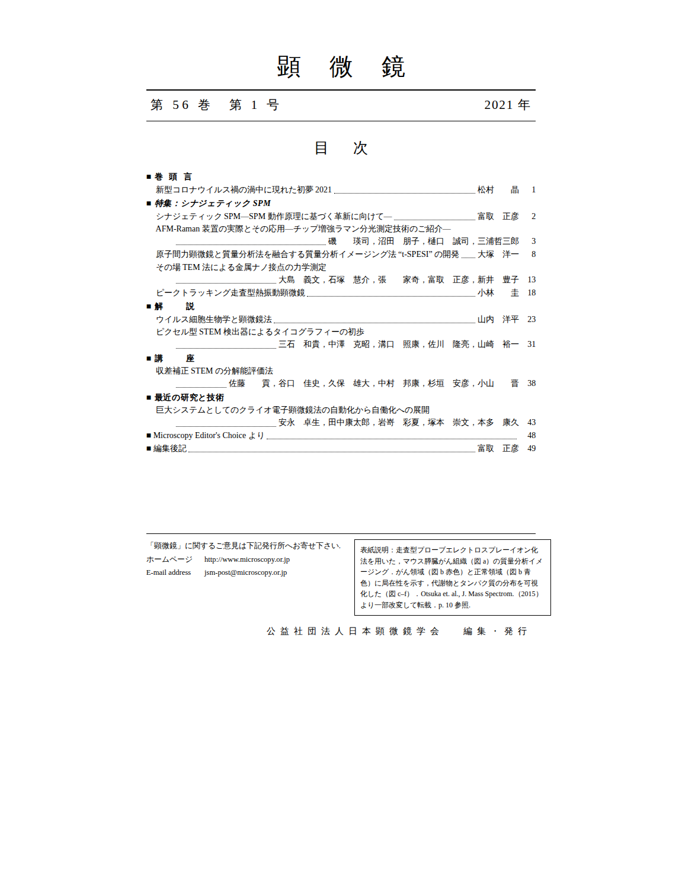顕微鏡
第 56 巻　第 1 号 2021 年
目次
■巻 頭 言
新型コロナウイルス禍の渦中に現れた初夢 2021 松村　　晶 1
■特集：シナジェティック SPM
シナジェティック SPM―SPM 動作原理に基づく革新に向けて― 富取　正彦 2
AFM-Raman 装置の実際とその応用―チップ増強ラマン分光測定技術のご紹介―
磯　　瑛司，沼田　朋子，樋口　誠司，三浦哲三郎 3
原子間力顕微鏡と質量分析法を融合する質量分析イメージング法 “t-SPESI” の開発 大塚　洋一 8
その場 TEM 法による金属ナノ接点の力学測定
大島　義文，石塚　慧介，張　　家奇，富取　正彦，新井　豊子 13
ピークトラッキング走査型熱振動顕微鏡 小林　　圭 18
■解　説
ウイルス細胞生物学と顕微鏡法 山内　洋平 23
ピクセル型 STEM 検出器によるタイコグラフィーの初歩
三石　和貴，中澤　克昭，溝口　照康，佐川　隆亮，山崎　裕一 31
■講　座
収差補正 STEM の分解能評価法
佐藤　　貢，谷口　佳史，久保　雄大，中村　邦康，杉垣　安彦，小山　　晋 38
■最近の研究と技術
巨大システムとしてのクライオ電子顕微鏡法の自動化から自働化への展開
安永　卓生，田中康太郎，岩嵜　彩夏，塚本　崇文，本多　康久 43
■ Microscopy Editor's Choice より 48
■ 編集後記 富取　正彦 49
「顕微鏡」に関するご意見は下記発行所へお寄せ下さい.
ホームページ http://www.microscopy.or.jp
E-mail address jsm-post@microscopy.or.jp
表紙説明：走査型プローブエレクトロスプレーイオン化法を用いた，マウス膵臓がん組織（図 a）の質量分析イメージング．がん領域（図 b 赤色）と正常領域（図 b 青色）に局在性を示す，代謝物とタンパク質の分布を可視化した（図 c–f）．Otsuka et. al., J. Mass Spectrom.（2015）より一部改変して転載．p. 10 参照.
公益社団法人日本顕微鏡学会 編集・発行